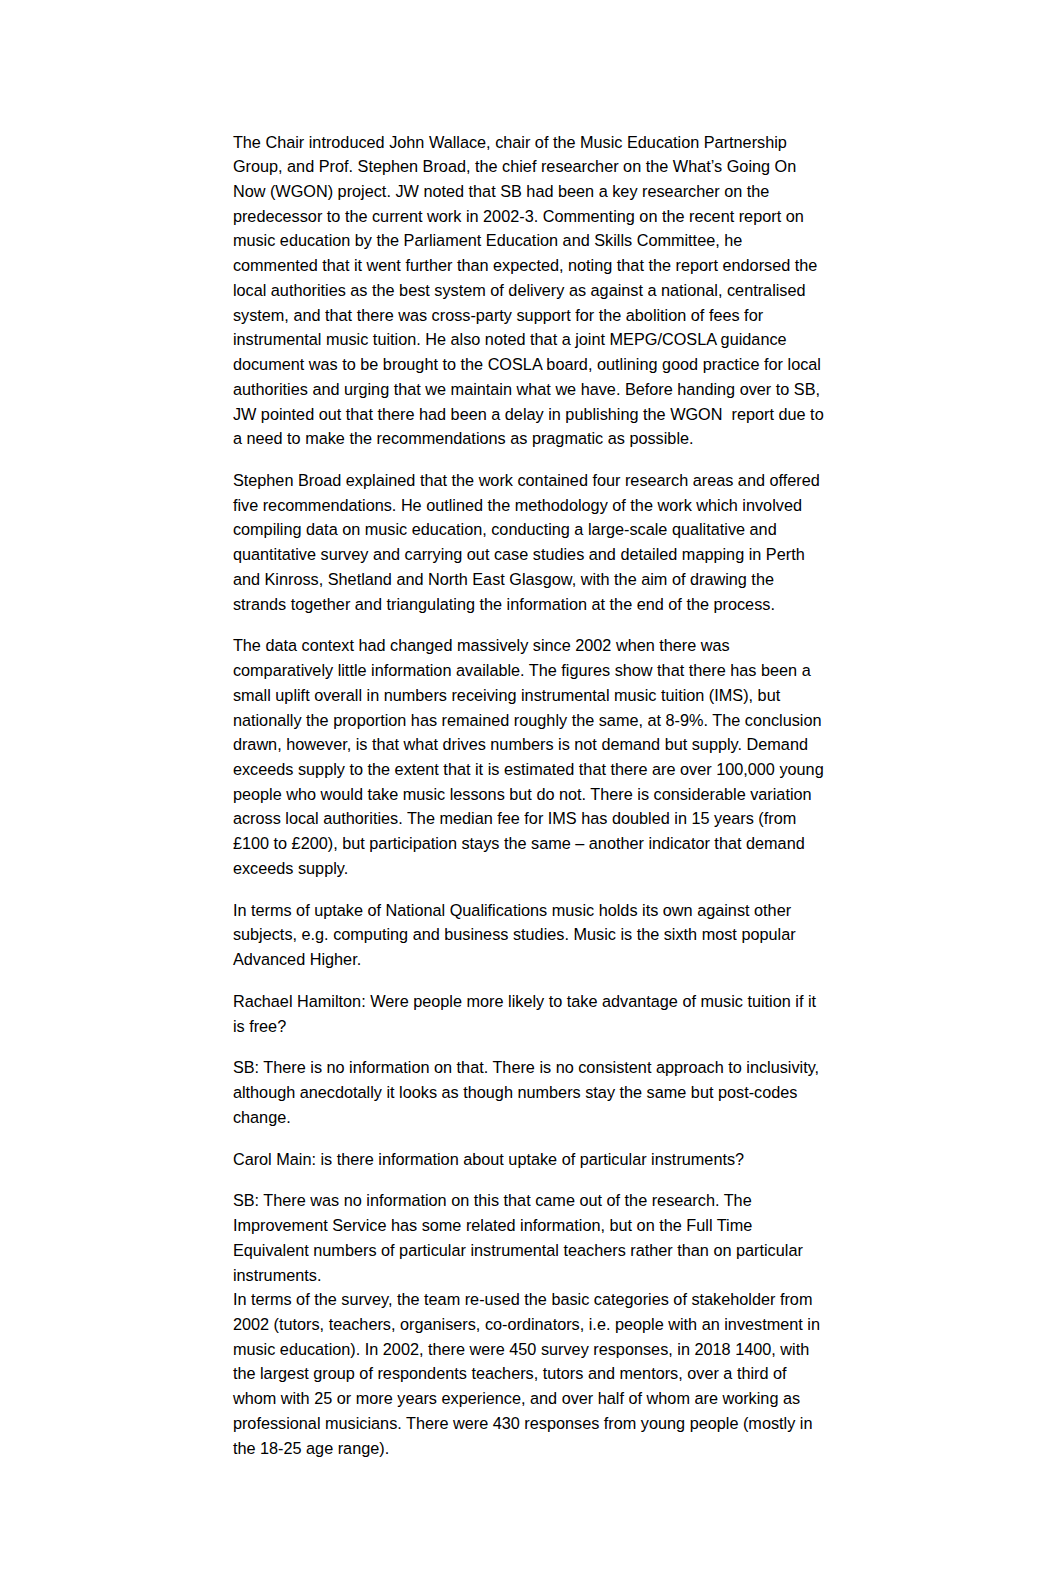The Chair introduced John Wallace, chair of the Music Education Partnership Group, and Prof. Stephen Broad, the chief researcher on the What’s Going On Now (WGON) project. JW noted that SB had been a key researcher on the predecessor to the current work in 2002-3. Commenting on the recent report on music education by the Parliament Education and Skills Committee, he commented that it went further than expected, noting that the report endorsed the local authorities as the best system of delivery as against a national, centralised system, and that there was cross-party support for the abolition of fees for instrumental music tuition. He also noted that a joint MEPG/COSLA guidance document was to be brought to the COSLA board, outlining good practice for local authorities and urging that we maintain what we have. Before handing over to SB, JW pointed out that there had been a delay in publishing the WGON report due to a need to make the recommendations as pragmatic as possible.
Stephen Broad explained that the work contained four research areas and offered five recommendations. He outlined the methodology of the work which involved compiling data on music education, conducting a large-scale qualitative and quantitative survey and carrying out case studies and detailed mapping in Perth and Kinross, Shetland and North East Glasgow, with the aim of drawing the strands together and triangulating the information at the end of the process.
The data context had changed massively since 2002 when there was comparatively little information available. The figures show that there has been a small uplift overall in numbers receiving instrumental music tuition (IMS), but nationally the proportion has remained roughly the same, at 8-9%. The conclusion drawn, however, is that what drives numbers is not demand but supply. Demand exceeds supply to the extent that it is estimated that there are over 100,000 young people who would take music lessons but do not. There is considerable variation across local authorities. The median fee for IMS has doubled in 15 years (from £100 to £200), but participation stays the same – another indicator that demand exceeds supply.
In terms of uptake of National Qualifications music holds its own against other subjects, e.g. computing and business studies. Music is the sixth most popular Advanced Higher.
Rachael Hamilton: Were people more likely to take advantage of music tuition if it is free?
SB: There is no information on that. There is no consistent approach to inclusivity, although anecdotally it looks as though numbers stay the same but post-codes change.
Carol Main: is there information about uptake of particular instruments?
SB: There was no information on this that came out of the research. The Improvement Service has some related information, but on the Full Time Equivalent numbers of particular instrumental teachers rather than on particular instruments.
In terms of the survey, the team re-used the basic categories of stakeholder from 2002 (tutors, teachers, organisers, co-ordinators, i.e. people with an investment in music education). In 2002, there were 450 survey responses, in 2018 1400, with the largest group of respondents teachers, tutors and mentors, over a third of whom with 25 or more years experience, and over half of whom are working as professional musicians. There were 430 responses from young people (mostly in the 18-25 age range).